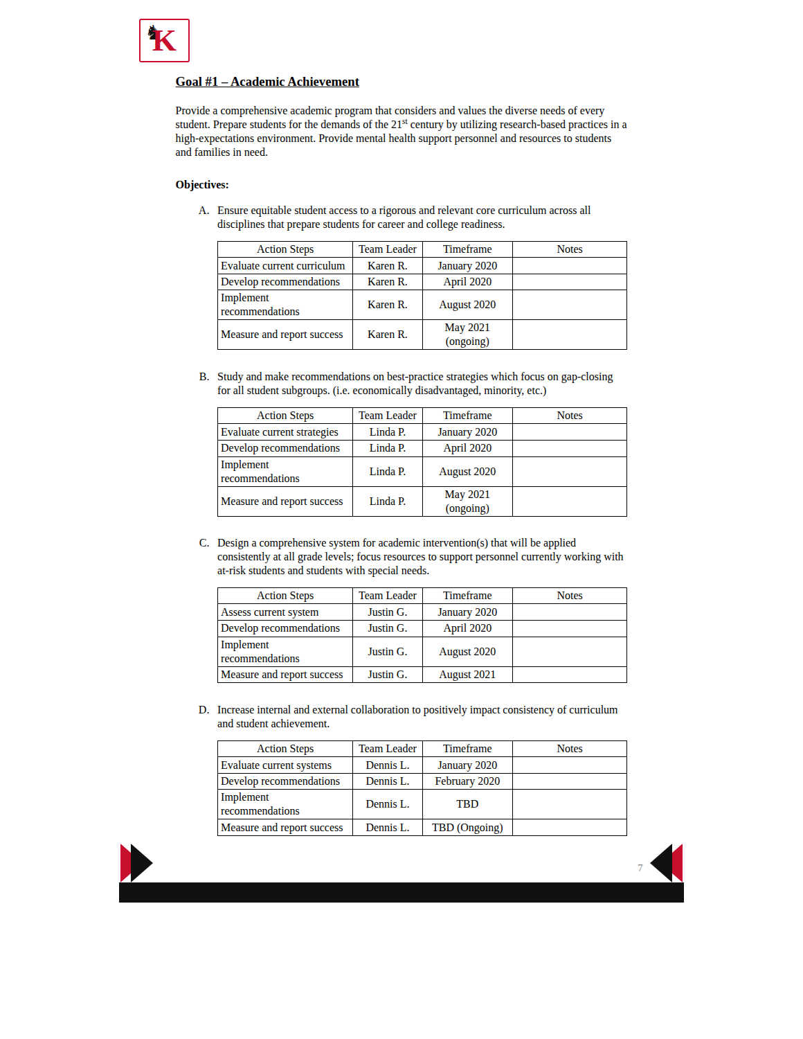♞ K
Goal #1 – Academic Achievement
Provide a comprehensive academic program that considers and values the diverse needs of every student. Prepare students for the demands of the 21st century by utilizing research-based practices in a high-expectations environment. Provide mental health support personnel and resources to students and families in need.
Objectives:
Ensure equitable student access to a rigorous and relevant core curriculum across all disciplines that prepare students for career and college readiness.
| Action Steps | Team Leader | Timeframe | Notes |
| --- | --- | --- | --- |
| Evaluate current curriculum | Karen R. | January 2020 | |
| Develop recommendations | Karen R. | April 2020 | |
| Implement recommendations | Karen R. | August 2020 | |
| Measure and report success | Karen R. | May 2021 (ongoing) | |
Study and make recommendations on best-practice strategies which focus on gap-closing for all student subgroups. (i.e. economically disadvantaged, minority, etc.)
| Action Steps | Team Leader | Timeframe | Notes |
| --- | --- | --- | --- |
| Evaluate current strategies | Linda P. | January 2020 | |
| Develop recommendations | Linda P. | April 2020 | |
| Implement recommendations | Linda P. | August 2020 | |
| Measure and report success | Linda P. | May 2021 (ongoing) | |
Design a comprehensive system for academic intervention(s) that will be applied consistently at all grade levels; focus resources to support personnel currently working with at-risk students and students with special needs.
| Action Steps | Team Leader | Timeframe | Notes |
| --- | --- | --- | --- |
| Assess current system | Justin G. | January 2020 | |
| Develop recommendations | Justin G. | April 2020 | |
| Implement recommendations | Justin G. | August 2020 | |
| Measure and report success | Justin G. | August 2021 | |
Increase internal and external collaboration to positively impact consistency of curriculum and student achievement.
| Action Steps | Team Leader | Timeframe | Notes |
| --- | --- | --- | --- |
| Evaluate current systems | Dennis L. | January 2020 | |
| Develop recommendations | Dennis L. | February 2020 | |
| Implement recommendations | Dennis L. | TBD | |
| Measure and report success | Dennis L. | TBD (Ongoing) | |
7